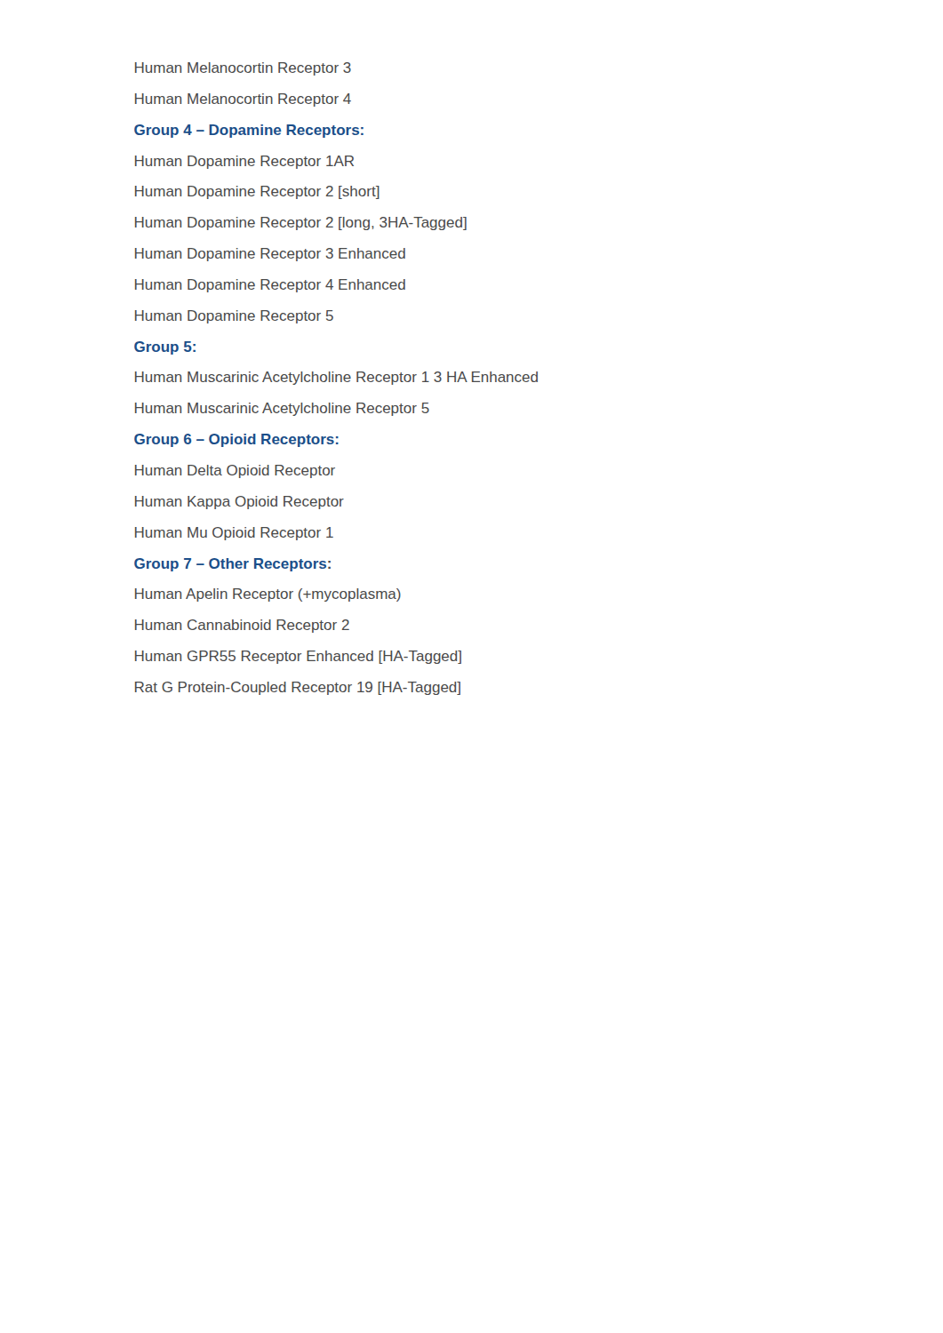Human Melanocortin Receptor 3
Human Melanocortin Receptor 4
Group 4 – Dopamine Receptors:
Human Dopamine Receptor 1AR
Human Dopamine Receptor 2 [short]
Human Dopamine Receptor 2 [long, 3HA-Tagged]
Human Dopamine Receptor 3 Enhanced
Human Dopamine Receptor 4 Enhanced
Human Dopamine Receptor 5
Group 5:
Human Muscarinic Acetylcholine Receptor 1 3 HA Enhanced
Human Muscarinic Acetylcholine Receptor 5
Group 6 – Opioid Receptors:
Human Delta Opioid Receptor
Human Kappa Opioid Receptor
Human Mu Opioid Receptor 1
Group 7 – Other Receptors:
Human Apelin Receptor (+mycoplasma)
Human Cannabinoid Receptor 2
Human GPR55 Receptor Enhanced [HA-Tagged]
Rat G Protein-Coupled Receptor 19 [HA-Tagged]